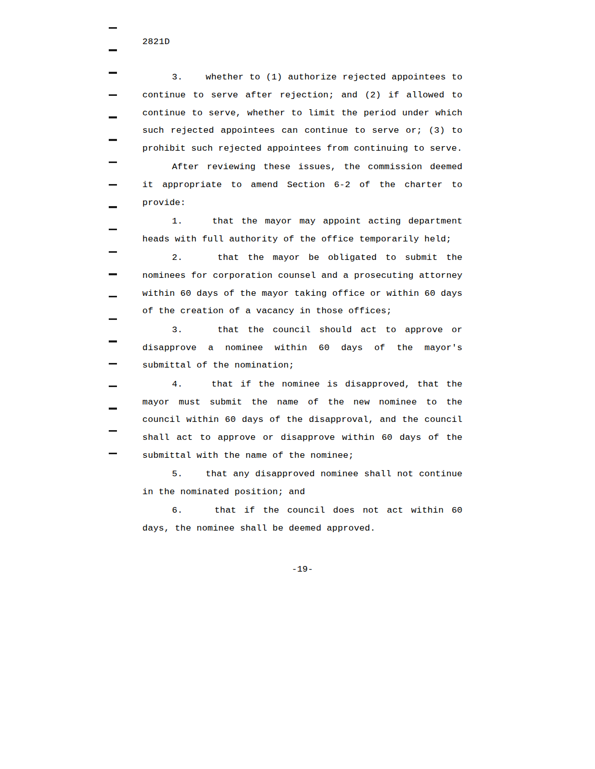2821D
3. whether to (1) authorize rejected appointees to continue to serve after rejection; and (2) if allowed to continue to serve, whether to limit the period under which such rejected appointees can continue to serve or; (3) to prohibit such rejected appointees from continuing to serve.
After reviewing these issues, the commission deemed it appropriate to amend Section 6-2 of the charter to provide:
1. that the mayor may appoint acting department heads with full authority of the office temporarily held;
2. that the mayor be obligated to submit the nominees for corporation counsel and a prosecuting attorney within 60 days of the mayor taking office or within 60 days of the creation of a vacancy in those offices;
3. that the council should act to approve or disapprove a nominee within 60 days of the mayor's submittal of the nomination;
4. that if the nominee is disapproved, that the mayor must submit the name of the new nominee to the council within 60 days of the disapproval, and the council shall act to approve or disapprove within 60 days of the submittal with the name of the nominee;
5. that any disapproved nominee shall not continue in the nominated position; and
6. that if the council does not act within 60 days, the nominee shall be deemed approved.
-19-